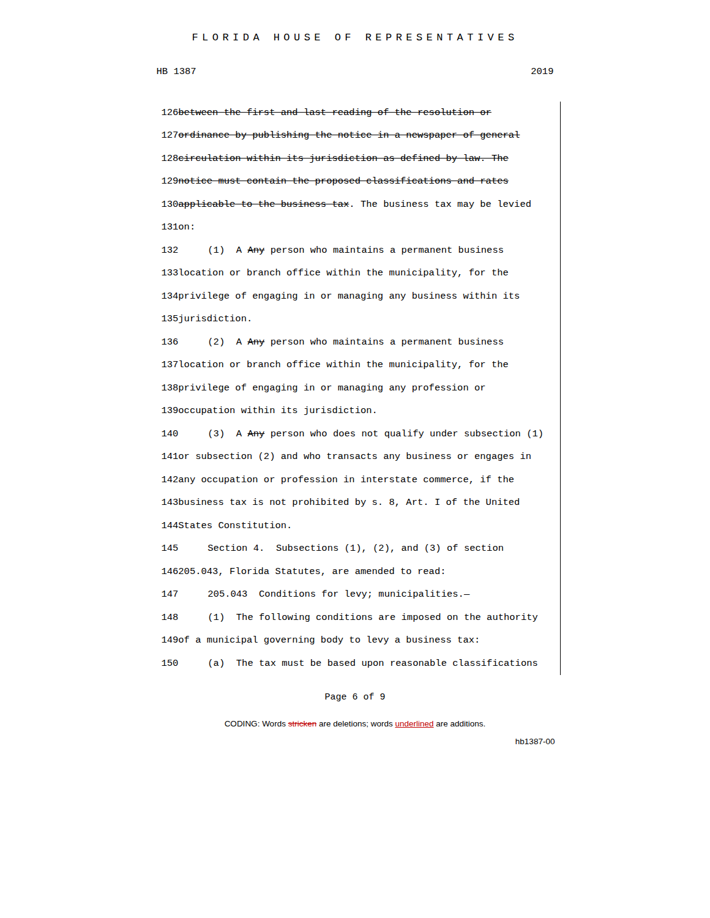FLORIDA HOUSE OF REPRESENTATIVES
HB 1387 2019
| 126 | between the first and last reading of the resolution or |
| 127 | ordinance by publishing the notice in a newspaper of general |
| 128 | circulation within its jurisdiction as defined by law. The |
| 129 | notice must contain the proposed classifications and rates |
| 130 | applicable to the business tax . The business tax may be levied |
| 131 | on: |
| 132 | (1) A Any person who maintains a permanent business |
| 133 | location or branch office within the municipality, for the |
| 134 | privilege of engaging in or managing any business within its |
| 135 | jurisdiction. |
| 136 | (2) A Any person who maintains a permanent business |
| 137 | location or branch office within the municipality, for the |
| 138 | privilege of engaging in or managing any profession or |
| 139 | occupation within its jurisdiction. |
| 140 | (3) A Any person who does not qualify under subsection (1) |
| 141 | or subsection (2) and who transacts any business or engages in |
| 142 | any occupation or profession in interstate commerce, if the |
| 143 | business tax is not prohibited by s. 8, Art. I of the United |
| 144 | States Constitution. |
| 145 | Section 4. Subsections (1), (2), and (3) of section |
| 146 | 205.043, Florida Statutes, are amended to read: |
| 147 | 205.043 Conditions for levy; municipalities.— |
| 148 | (1) The following conditions are imposed on the authority |
| 149 | of a municipal governing body to levy a business tax: |
| 150 | (a) The tax must be based upon reasonable classifications |
Page 6 of 9
CODING: Words stricken are deletions; words underlined are additions.
hb1387-00